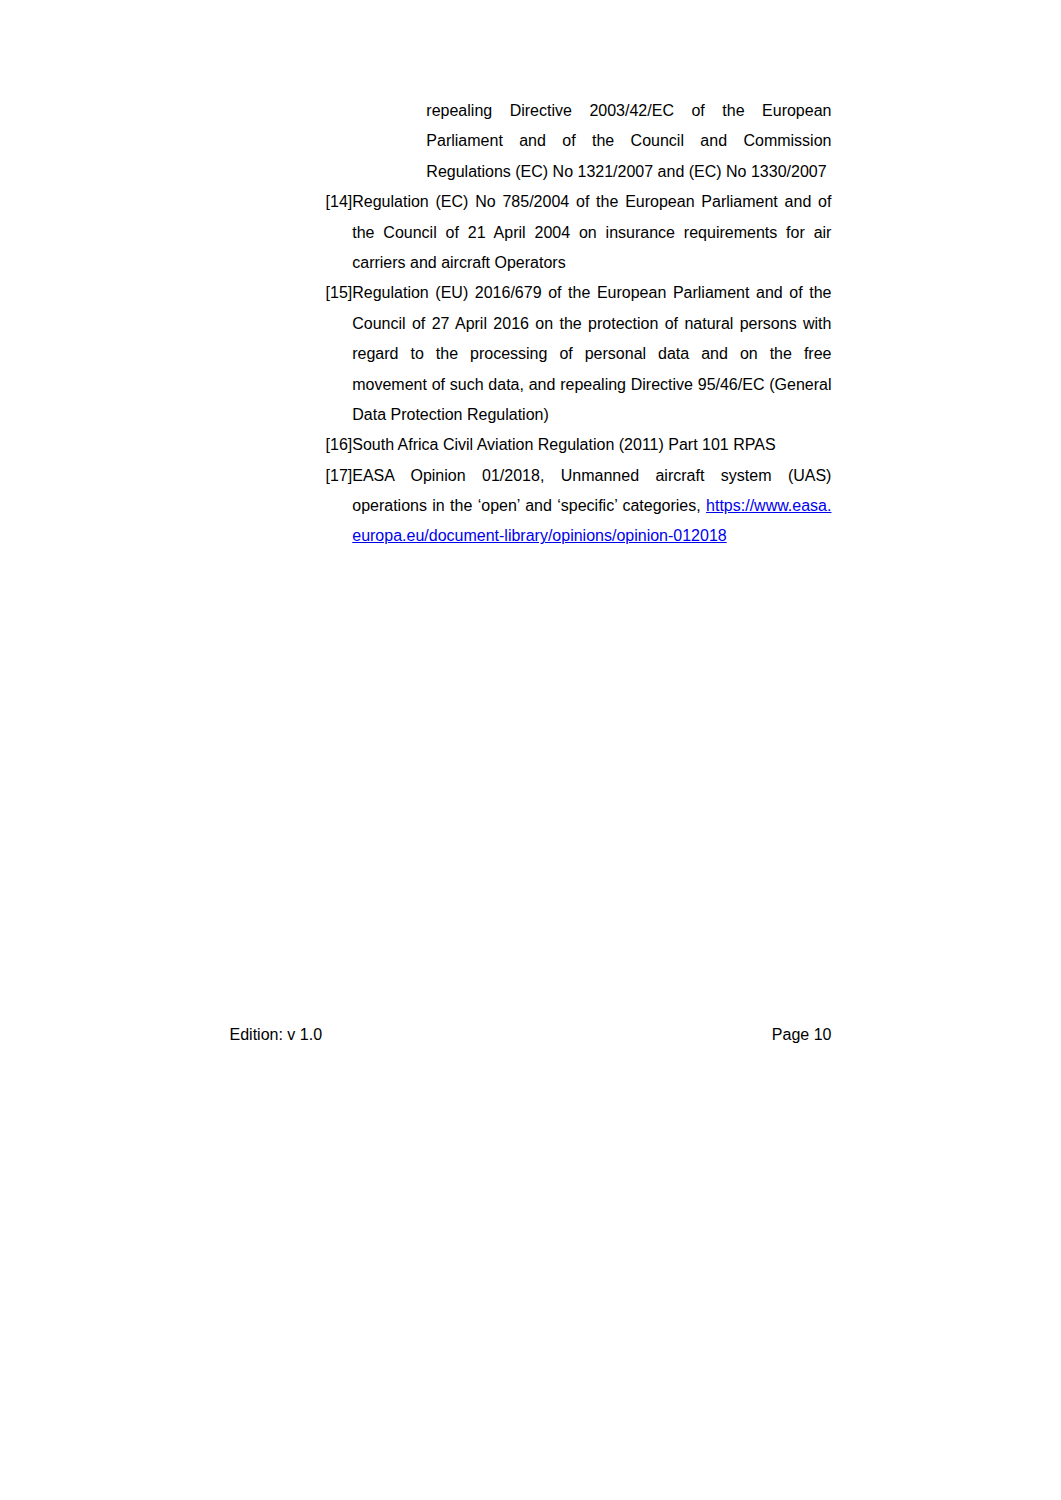repealing Directive 2003/42/EC of the European Parliament and of the Council and Commission Regulations (EC) No 1321/2007 and (EC) No 1330/2007
[14] Regulation (EC) No 785/2004 of the European Parliament and of the Council of 21 April 2004 on insurance requirements for air carriers and aircraft Operators
[15] Regulation (EU) 2016/679 of the European Parliament and of the Council of 27 April 2016 on the protection of natural persons with regard to the processing of personal data and on the free movement of such data, and repealing Directive 95/46/EC (General Data Protection Regulation)
[16] South Africa Civil Aviation Regulation (2011) Part 101 RPAS
[17] EASA Opinion 01/2018, Unmanned aircraft system (UAS) operations in the ‘open’ and ‘specific’ categories, https://www.easa.europa.eu/document-library/opinions/opinion-012018
Edition: v 1.0 Page 10